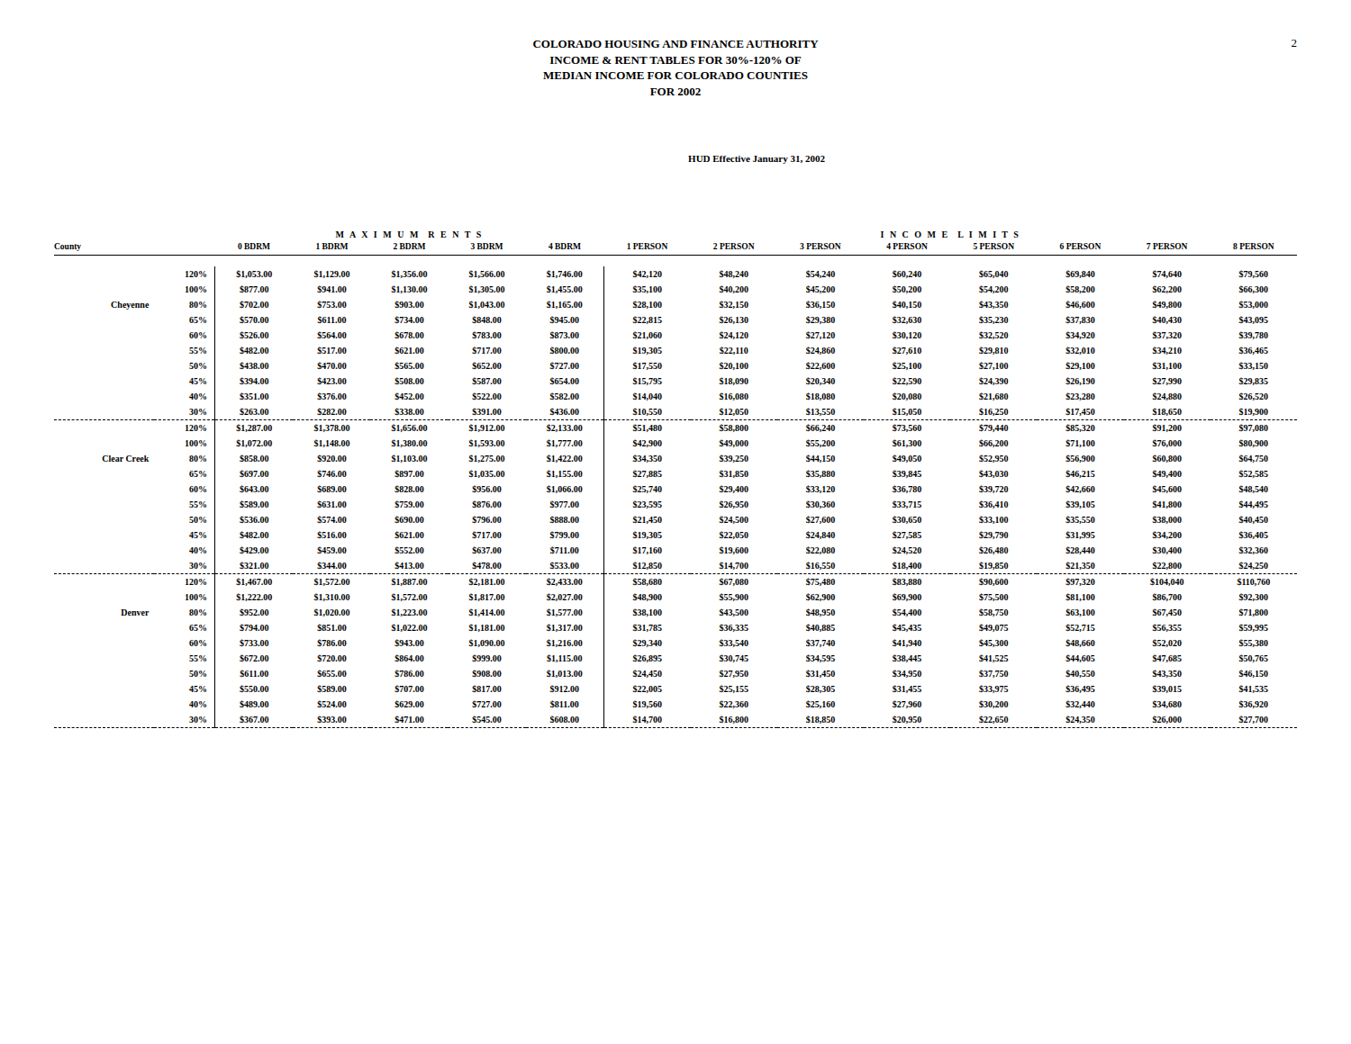2
COLORADO HOUSING AND FINANCE AUTHORITY
INCOME & RENT TABLES FOR 30%-120% OF
MEDIAN INCOME FOR COLORADO COUNTIES
FOR 2002
HUD Effective January 31, 2002
| | | M A X I M U M R E N T S | I N C O M E L I M I T S |
| --- | --- | --- | --- |
| County | | 0 BDRM | 1 BDRM | 2 BDRM | 3 BDRM | 4 BDRM | 1 PERSON | 2 PERSON | 3 PERSON | 4 PERSON | 5 PERSON | 6 PERSON | 7 PERSON | 8 PERSON |
| | 120% | $1,053.00 | $1,129.00 | $1,356.00 | $1,566.00 | $1,746.00 | $42,120 | $48,240 | $54,240 | $60,240 | $65,040 | $69,840 | $74,640 | $79,560 |
| | 100% | $877.00 | $941.00 | $1,130.00 | $1,305.00 | $1,455.00 | $35,100 | $40,200 | $45,200 | $50,200 | $54,200 | $58,200 | $62,200 | $66,300 |
| Cheyenne | 80% | $702.00 | $753.00 | $903.00 | $1,043.00 | $1,165.00 | $28,100 | $32,150 | $36,150 | $40,150 | $43,350 | $46,600 | $49,800 | $53,000 |
| | 65% | $570.00 | $611.00 | $734.00 | $848.00 | $945.00 | $22,815 | $26,130 | $29,380 | $32,630 | $35,230 | $37,830 | $40,430 | $43,095 |
| | 60% | $526.00 | $564.00 | $678.00 | $783.00 | $873.00 | $21,060 | $24,120 | $27,120 | $30,120 | $32,520 | $34,920 | $37,320 | $39,780 |
| | 55% | $482.00 | $517.00 | $621.00 | $717.00 | $800.00 | $19,305 | $22,110 | $24,860 | $27,610 | $29,810 | $32,010 | $34,210 | $36,465 |
| | 50% | $438.00 | $470.00 | $565.00 | $652.00 | $727.00 | $17,550 | $20,100 | $22,600 | $25,100 | $27,100 | $29,100 | $31,100 | $33,150 |
| | 45% | $394.00 | $423.00 | $508.00 | $587.00 | $654.00 | $15,795 | $18,090 | $20,340 | $22,590 | $24,390 | $26,190 | $27,990 | $29,835 |
| | 40% | $351.00 | $376.00 | $452.00 | $522.00 | $582.00 | $14,040 | $16,080 | $18,080 | $20,080 | $21,680 | $23,280 | $24,880 | $26,520 |
| | 30% | $263.00 | $282.00 | $338.00 | $391.00 | $436.00 | $10,550 | $12,050 | $13,550 | $15,050 | $16,250 | $17,450 | $18,650 | $19,900 |
| | 120% | $1,287.00 | $1,378.00 | $1,656.00 | $1,912.00 | $2,133.00 | $51,480 | $58,800 | $66,240 | $73,560 | $79,440 | $85,320 | $91,200 | $97,080 |
| | 100% | $1,072.00 | $1,148.00 | $1,380.00 | $1,593.00 | $1,777.00 | $42,900 | $49,000 | $55,200 | $61,300 | $66,200 | $71,100 | $76,000 | $80,900 |
| Clear Creek | 80% | $858.00 | $920.00 | $1,103.00 | $1,275.00 | $1,422.00 | $34,350 | $39,250 | $44,150 | $49,050 | $52,950 | $56,900 | $60,800 | $64,750 |
| | 65% | $697.00 | $746.00 | $897.00 | $1,035.00 | $1,155.00 | $27,885 | $31,850 | $35,880 | $39,845 | $43,030 | $46,215 | $49,400 | $52,585 |
| | 60% | $643.00 | $689.00 | $828.00 | $956.00 | $1,066.00 | $25,740 | $29,400 | $33,120 | $36,780 | $39,720 | $42,660 | $45,600 | $48,540 |
| | 55% | $589.00 | $631.00 | $759.00 | $876.00 | $977.00 | $23,595 | $26,950 | $30,360 | $33,715 | $36,410 | $39,105 | $41,800 | $44,495 |
| | 50% | $536.00 | $574.00 | $690.00 | $796.00 | $888.00 | $21,450 | $24,500 | $27,600 | $30,650 | $33,100 | $35,550 | $38,000 | $40,450 |
| | 45% | $482.00 | $516.00 | $621.00 | $717.00 | $799.00 | $19,305 | $22,050 | $24,840 | $27,585 | $29,790 | $31,995 | $34,200 | $36,405 |
| | 40% | $429.00 | $459.00 | $552.00 | $637.00 | $711.00 | $17,160 | $19,600 | $22,080 | $24,520 | $26,480 | $28,440 | $30,400 | $32,360 |
| | 30% | $321.00 | $344.00 | $413.00 | $478.00 | $533.00 | $12,850 | $14,700 | $16,550 | $18,400 | $19,850 | $21,350 | $22,800 | $24,250 |
| | 120% | $1,467.00 | $1,572.00 | $1,887.00 | $2,181.00 | $2,433.00 | $58,680 | $67,080 | $75,480 | $83,880 | $90,600 | $97,320 | $104,040 | $110,760 |
| | 100% | $1,222.00 | $1,310.00 | $1,572.00 | $1,817.00 | $2,027.00 | $48,900 | $55,900 | $62,900 | $69,900 | $75,500 | $81,100 | $86,700 | $92,300 |
| Denver | 80% | $952.00 | $1,020.00 | $1,223.00 | $1,414.00 | $1,577.00 | $38,100 | $43,500 | $48,950 | $54,400 | $58,750 | $63,100 | $67,450 | $71,800 |
| | 65% | $794.00 | $851.00 | $1,022.00 | $1,181.00 | $1,317.00 | $31,785 | $36,335 | $40,885 | $45,435 | $49,075 | $52,715 | $56,355 | $59,995 |
| | 60% | $733.00 | $786.00 | $943.00 | $1,090.00 | $1,216.00 | $29,340 | $33,540 | $37,740 | $41,940 | $45,300 | $48,660 | $52,020 | $55,380 |
| | 55% | $672.00 | $720.00 | $864.00 | $999.00 | $1,115.00 | $26,895 | $30,745 | $34,595 | $38,445 | $41,525 | $44,605 | $47,685 | $50,765 |
| | 50% | $611.00 | $655.00 | $786.00 | $908.00 | $1,013.00 | $24,450 | $27,950 | $31,450 | $34,950 | $37,750 | $40,550 | $43,350 | $46,150 |
| | 45% | $550.00 | $589.00 | $707.00 | $817.00 | $912.00 | $22,005 | $25,155 | $28,305 | $31,455 | $33,975 | $36,495 | $39,015 | $41,535 |
| | 40% | $489.00 | $524.00 | $629.00 | $727.00 | $811.00 | $19,560 | $22,360 | $25,160 | $27,960 | $30,200 | $32,440 | $34,680 | $36,920 |
| | 30% | $367.00 | $393.00 | $471.00 | $545.00 | $608.00 | $14,700 | $16,800 | $18,850 | $20,950 | $22,650 | $24,350 | $26,000 | $27,700 |